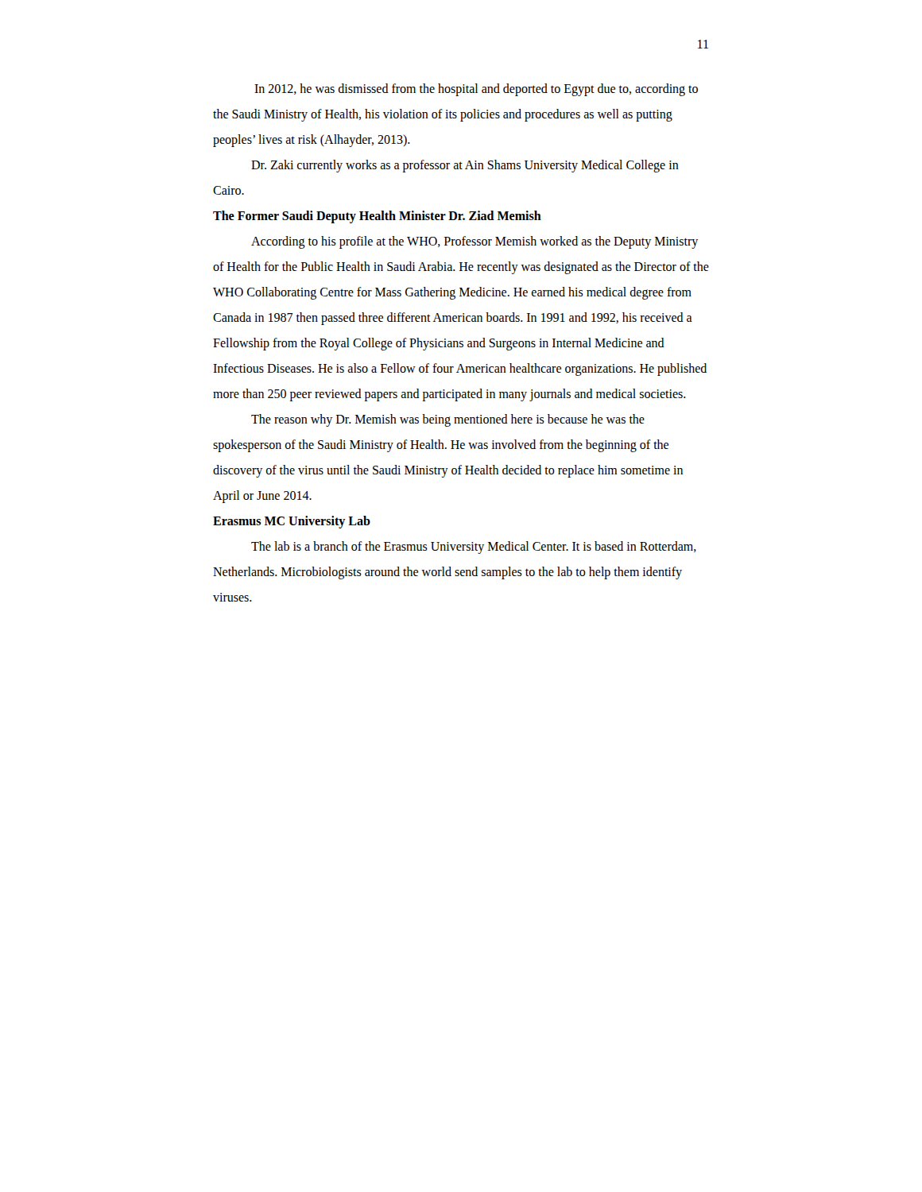11
In 2012, he was dismissed from the hospital and deported to Egypt due to, according to the Saudi Ministry of Health, his violation of its policies and procedures as well as putting peoples’ lives at risk (Alhayder, 2013).
Dr. Zaki currently works as a professor at Ain Shams University Medical College in Cairo.
The Former Saudi Deputy Health Minister Dr. Ziad Memish
According to his profile at the WHO, Professor Memish worked as the Deputy Ministry of Health for the Public Health in Saudi Arabia. He recently was designated as the Director of the WHO Collaborating Centre for Mass Gathering Medicine. He earned his medical degree from Canada in 1987 then passed three different American boards. In 1991 and 1992, his received a Fellowship from the Royal College of Physicians and Surgeons in Internal Medicine and Infectious Diseases. He is also a Fellow of four American healthcare organizations. He published more than 250 peer reviewed papers and participated in many journals and medical societies.
The reason why Dr. Memish was being mentioned here is because he was the spokesperson of the Saudi Ministry of Health. He was involved from the beginning of the discovery of the virus until the Saudi Ministry of Health decided to replace him sometime in April or June 2014.
Erasmus MC University Lab
The lab is a branch of the Erasmus University Medical Center. It is based in Rotterdam, Netherlands. Microbiologists around the world send samples to the lab to help them identify viruses.